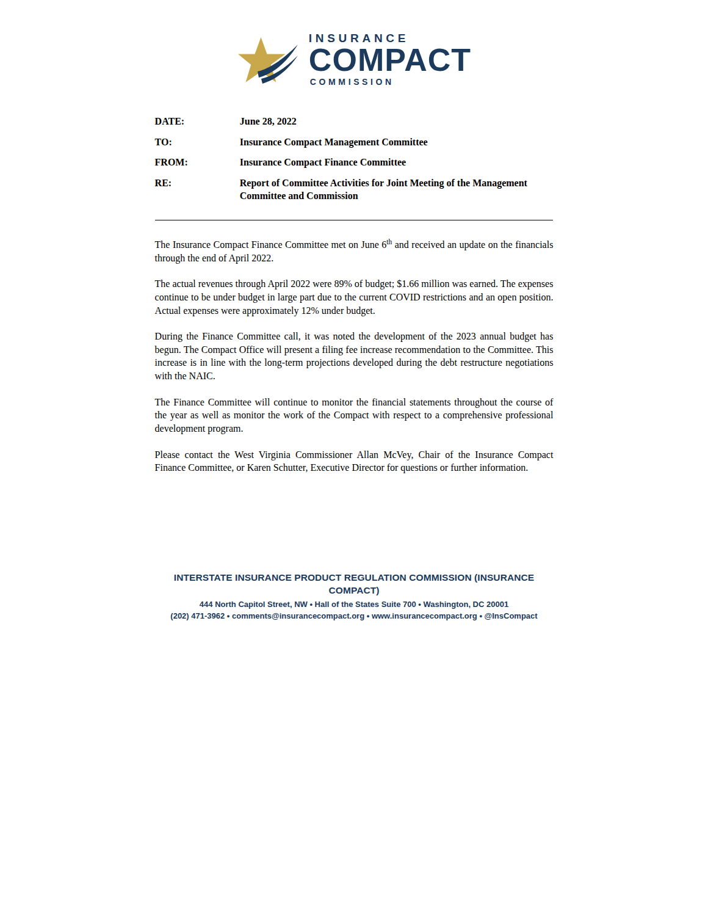INSURANCE COMPACT COMMISSION
| DATE: | June 28, 2022 |
| TO: | Insurance Compact Management Committee |
| FROM: | Insurance Compact Finance Committee |
| RE: | Report of Committee Activities for Joint Meeting of the Management Committee and Commission |
The Insurance Compact Finance Committee met on June 6th and received an update on the financials through the end of April 2022.
The actual revenues through April 2022 were 89% of budget; $1.66 million was earned. The expenses continue to be under budget in large part due to the current COVID restrictions and an open position. Actual expenses were approximately 12% under budget.
During the Finance Committee call, it was noted the development of the 2023 annual budget has begun. The Compact Office will present a filing fee increase recommendation to the Committee. This increase is in line with the long-term projections developed during the debt restructure negotiations with the NAIC.
The Finance Committee will continue to monitor the financial statements throughout the course of the year as well as monitor the work of the Compact with respect to a comprehensive professional development program.
Please contact the West Virginia Commissioner Allan McVey, Chair of the Insurance Compact Finance Committee, or Karen Schutter, Executive Director for questions or further information.
INTERSTATE INSURANCE PRODUCT REGULATION COMMISSION (INSURANCE COMPACT)
444 North Capitol Street, NW • Hall of the States Suite 700 • Washington, DC 20001
(202) 471-3962 • comments@insurancecompact.org • www.insurancecompact.org • @InsCompact